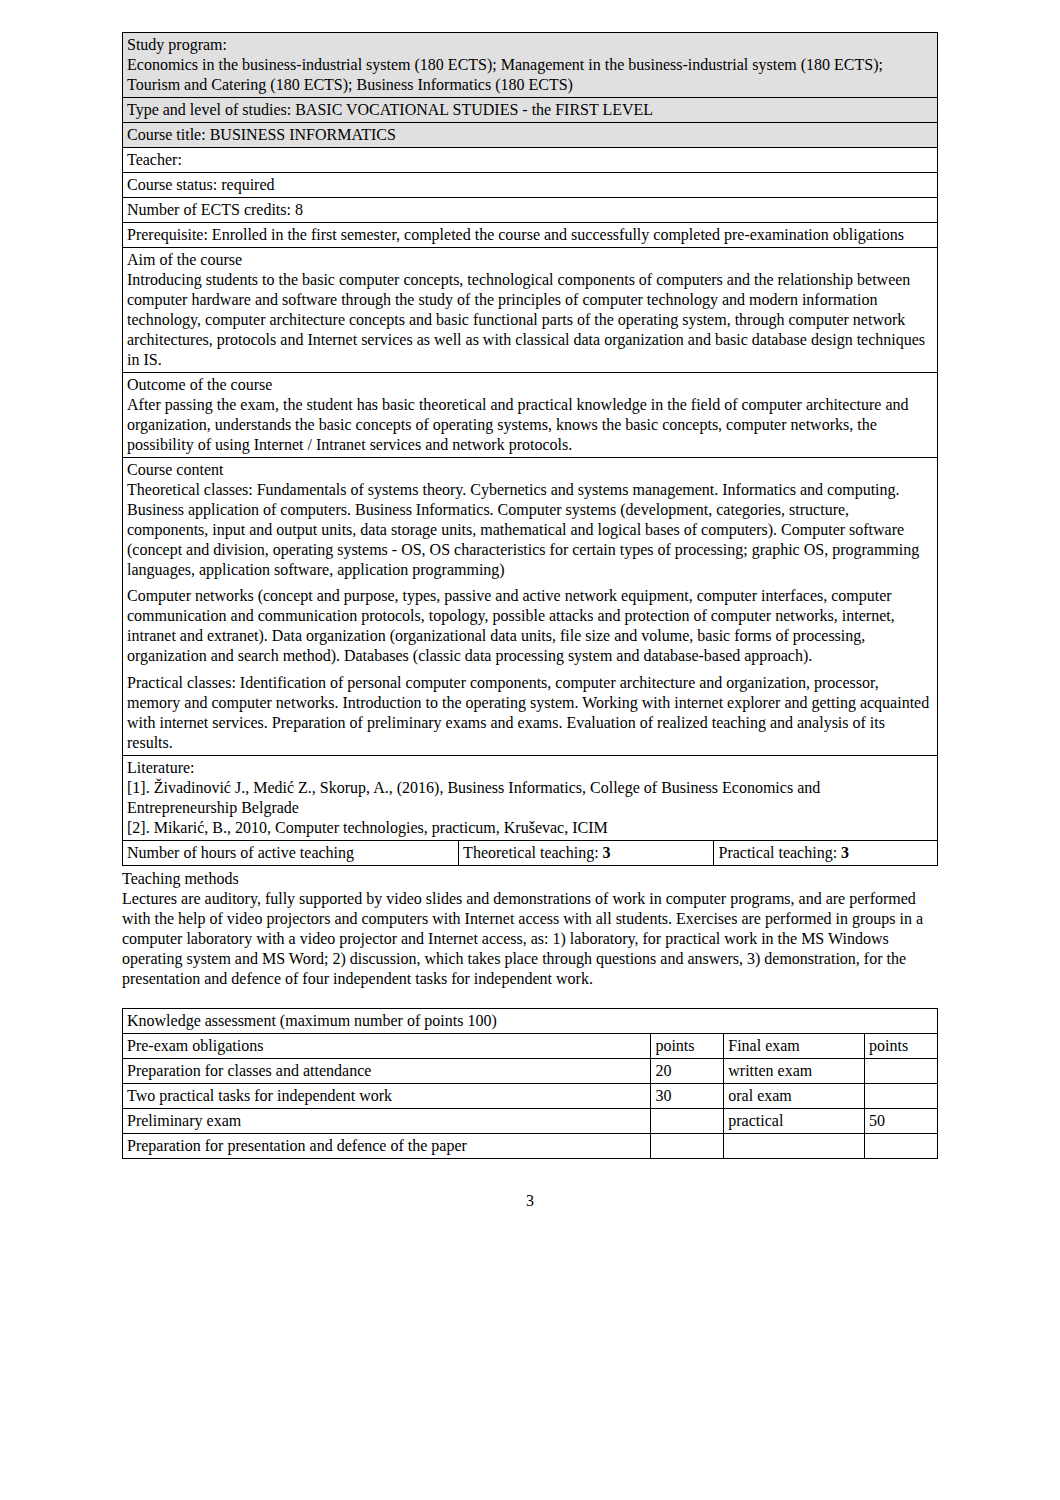| Study program: Economics in the business-industrial system (180 ECTS); Management in the business-industrial system (180 ECTS); Tourism and Catering (180 ECTS); Business Informatics (180 ECTS) |
| Type and level of studies: BASIC VOCATIONAL STUDIES - the FIRST LEVEL |
| Course title: BUSINESS INFORMATICS |
| Teacher: |
| Course status: required |
| Number of ECTS credits: 8 |
| Prerequisite: Enrolled in the first semester, completed the course and successfully completed pre-examination obligations |
| Aim of the course Introducing students to the basic computer concepts, technological components of computers and the relationship between computer hardware and software through the study of the principles of computer technology and modern information technology, computer architecture concepts and basic functional parts of the operating system, through computer network architectures, protocols and Internet services as well as with classical data organization and basic database design techniques in IS. |
| Outcome of the course After passing the exam, the student has basic theoretical and practical knowledge in the field of computer architecture and organization, understands the basic concepts of operating systems, knows the basic concepts, computer networks, the possibility of using Internet / Intranet services and network protocols. |
| Course content Theoretical classes: Fundamentals of systems theory. Cybernetics and systems management. Informatics and computing. Business application of computers. Business Informatics. Computer systems (development, categories, structure, components, input and output units, data storage units, mathematical and logical bases of computers). Computer software (concept and division, operating systems - OS, OS characteristics for certain types of processing; graphic OS, programming languages, application software, application programming) Computer networks (concept and purpose, types, passive and active network equipment, computer interfaces, computer communication and communication protocols, topology, possible attacks and protection of computer networks, internet, intranet and extranet). Data organization (organizational data units, file size and volume, basic forms of processing, organization and search method). Databases (classic data processing system and database-based approach). Practical classes: Identification of personal computer components, computer architecture and organization, processor, memory and computer networks. Introduction to the operating system. Working with internet explorer and getting acquainted with internet services. Preparation of preliminary exams and exams. Evaluation of realized teaching and analysis of its results. |
| Literature: [1]. Živadinović J., Medić Z., Skorup, A., (2016), Business Informatics, College of Business Economics and Entrepreneurship Belgrade [2]. Mikarić, B., 2010, Computer technologies, practicum, Kruševac, ICIM |
| Number of hours of active teaching | Theoretical teaching: 3 | Practical teaching: 3 |
Teaching methods
Lectures are auditory, fully supported by video slides and demonstrations of work in computer programs, and are performed with the help of video projectors and computers with Internet access with all students. Exercises are performed in groups in a computer laboratory with a video projector and Internet access, as: 1) laboratory, for practical work in the MS Windows operating system and MS Word; 2) discussion, which takes place through questions and answers, 3) demonstration, for the presentation and defence of four independent tasks for independent work.
| Knowledge assessment (maximum number of points 100) |
| Pre-exam obligations | points | Final exam | points |
| Preparation for classes and attendance | 20 | written exam | |
| Two practical tasks for independent work | 30 | oral exam | |
| Preliminary exam | | practical | 50 |
| Preparation for presentation and defence of the paper | | | |
3